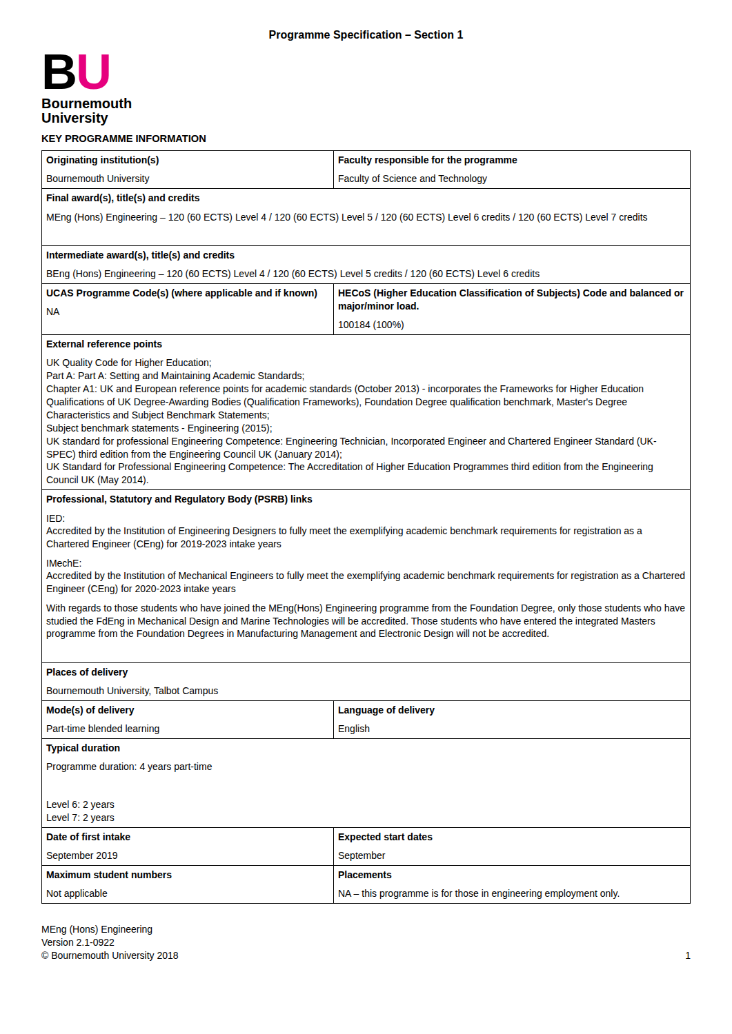Programme Specification – Section 1
BU
Bournemouth
University
KEY PROGRAMME INFORMATION
| Originating institution(s) Bournemouth University | Faculty responsible for the programme Faculty of Science and Technology |
| Final award(s), title(s) and credits MEng (Hons) Engineering – 120 (60 ECTS) Level 4 / 120 (60 ECTS) Level 5 / 120 (60 ECTS) Level 6 credits / 120 (60 ECTS) Level 7 credits |
| Intermediate award(s), title(s) and credits BEng (Hons) Engineering – 120 (60 ECTS) Level 4 / 120 (60 ECTS) Level 5 credits / 120 (60 ECTS) Level 6 credits |
| UCAS Programme Code(s) (where applicable and if known) NA | HECoS (Higher Education Classification of Subjects) Code and balanced or major/minor load. 100184 (100%) |
| External reference points UK Quality Code for Higher Education; Part A: Part A: Setting and Maintaining Academic Standards; Chapter A1: UK and European reference points for academic standards (October 2013) - incorporates the Frameworks for Higher Education Qualifications of UK Degree-Awarding Bodies (Qualification Frameworks), Foundation Degree qualification benchmark, Master's Degree Characteristics and Subject Benchmark Statements; Subject benchmark statements - Engineering (2015); UK standard for professional Engineering Competence: Engineering Technician, Incorporated Engineer and Chartered Engineer Standard (UK-SPEC) third edition from the Engineering Council UK (January 2014); UK Standard for Professional Engineering Competence: The Accreditation of Higher Education Programmes third edition from the Engineering Council UK (May 2014). |
| Professional, Statutory and Regulatory Body (PSRB) links IED: Accredited by the Institution of Engineering Designers to fully meet the exemplifying academic benchmark requirements for registration as a Chartered Engineer (CEng) for 2019-2023 intake years IMechE: Accredited by the Institution of Mechanical Engineers to fully meet the exemplifying academic benchmark requirements for registration as a Chartered Engineer (CEng) for 2020-2023 intake years With regards to those students who have joined the MEng(Hons) Engineering programme from the Foundation Degree, only those students who have studied the FdEng in Mechanical Design and Marine Technologies will be accredited. Those students who have entered the integrated Masters programme from the Foundation Degrees in Manufacturing Management and Electronic Design will not be accredited. |
| Places of delivery Bournemouth University, Talbot Campus |
| Mode(s) of delivery Part-time blended learning | Language of delivery English |
| Typical duration Programme duration: 4 years part-time Level 6: 2 years Level 7: 2 years |
| Date of first intake September 2019 | Expected start dates September |
| Maximum student numbers Not applicable | Placements NA – this programme is for those in engineering employment only. |
MEng (Hons) Engineering
Version 2.1-0922
© Bournemouth University 2018 1